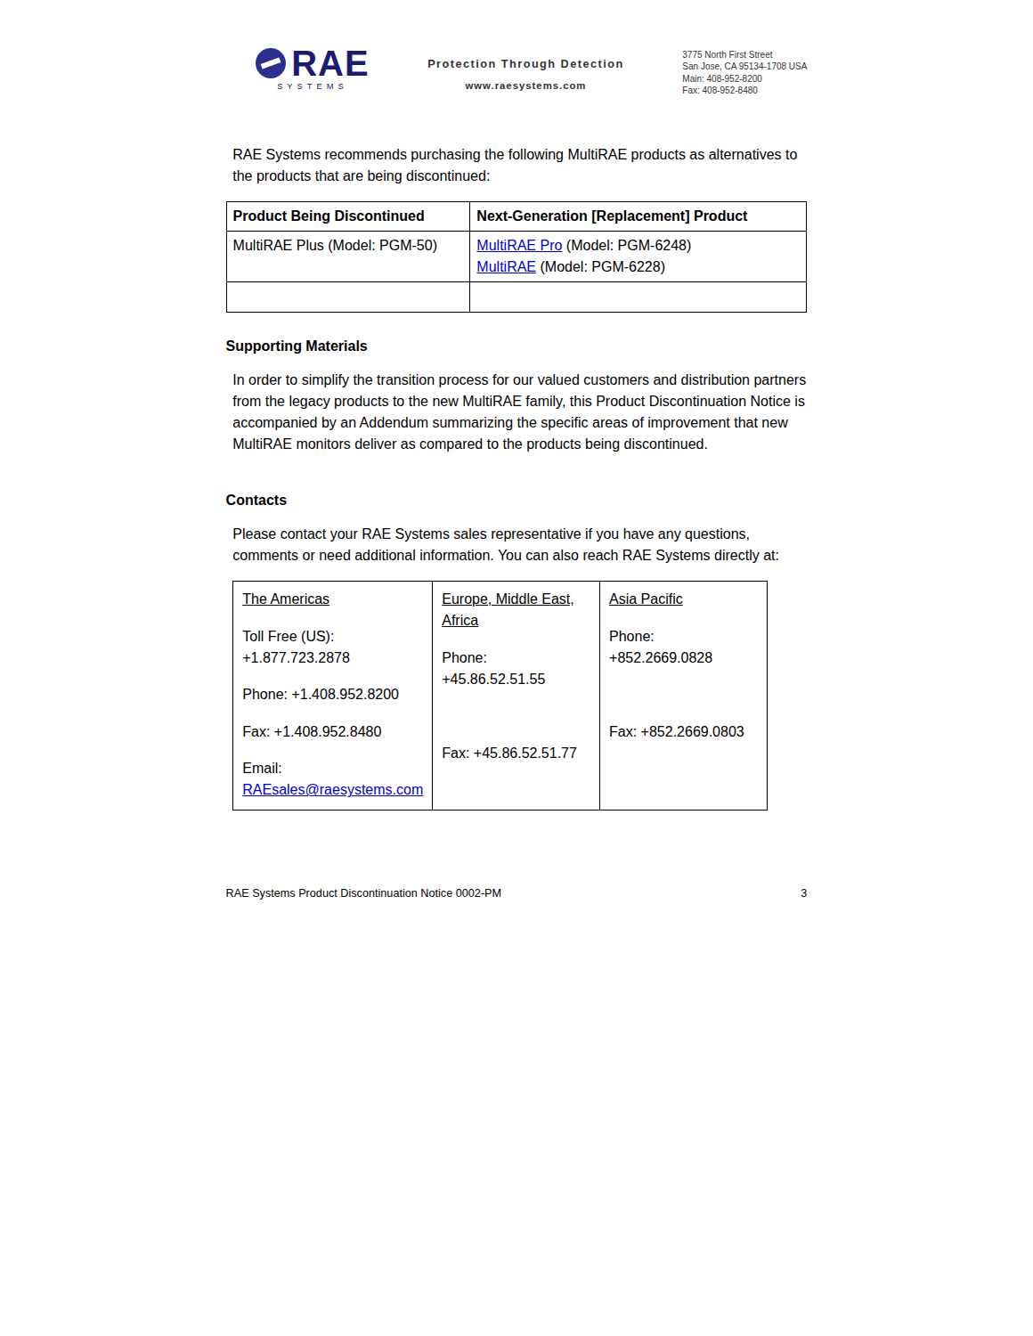RAE
SYSTEMS
Protection Through Detection
www.raesystems.com
3775 North First Street
San Jose, CA 95134-1708 USA
Main: 408-952-8200
Fax: 408-952-8480
RAE Systems recommends purchasing the following MultiRAE products as alternatives to the products that are being discontinued:
| Product Being Discontinued | Next-Generation [Replacement] Product |
| --- | --- |
| MultiRAE Plus (Model: PGM-50) | MultiRAE Pro (Model: PGM-6248) MultiRAE (Model: PGM-6228) |
Supporting Materials
In order to simplify the transition process for our valued customers and distribution partners from the legacy products to the new MultiRAE family, this Product Discontinuation Notice is accompanied by an Addendum summarizing the specific areas of improvement that new MultiRAE monitors deliver as compared to the products being discontinued.
Contacts
Please contact your RAE Systems sales representative if you have any questions, comments or need additional information. You can also reach RAE Systems directly at:
| The Americas Toll Free (US): +1.877.723.2878 Phone: +1.408.952.8200 Fax: +1.408.952.8480 Email: RAEsales@raesystems.com | Europe, Middle East, Africa Phone: +45.86.52.51.55 Fax: +45.86.52.51.77 | Asia Pacific Phone: +852.2669.0828 Fax: +852.2669.0803 |
RAE Systems Product Discontinuation Notice 0002-PM
3